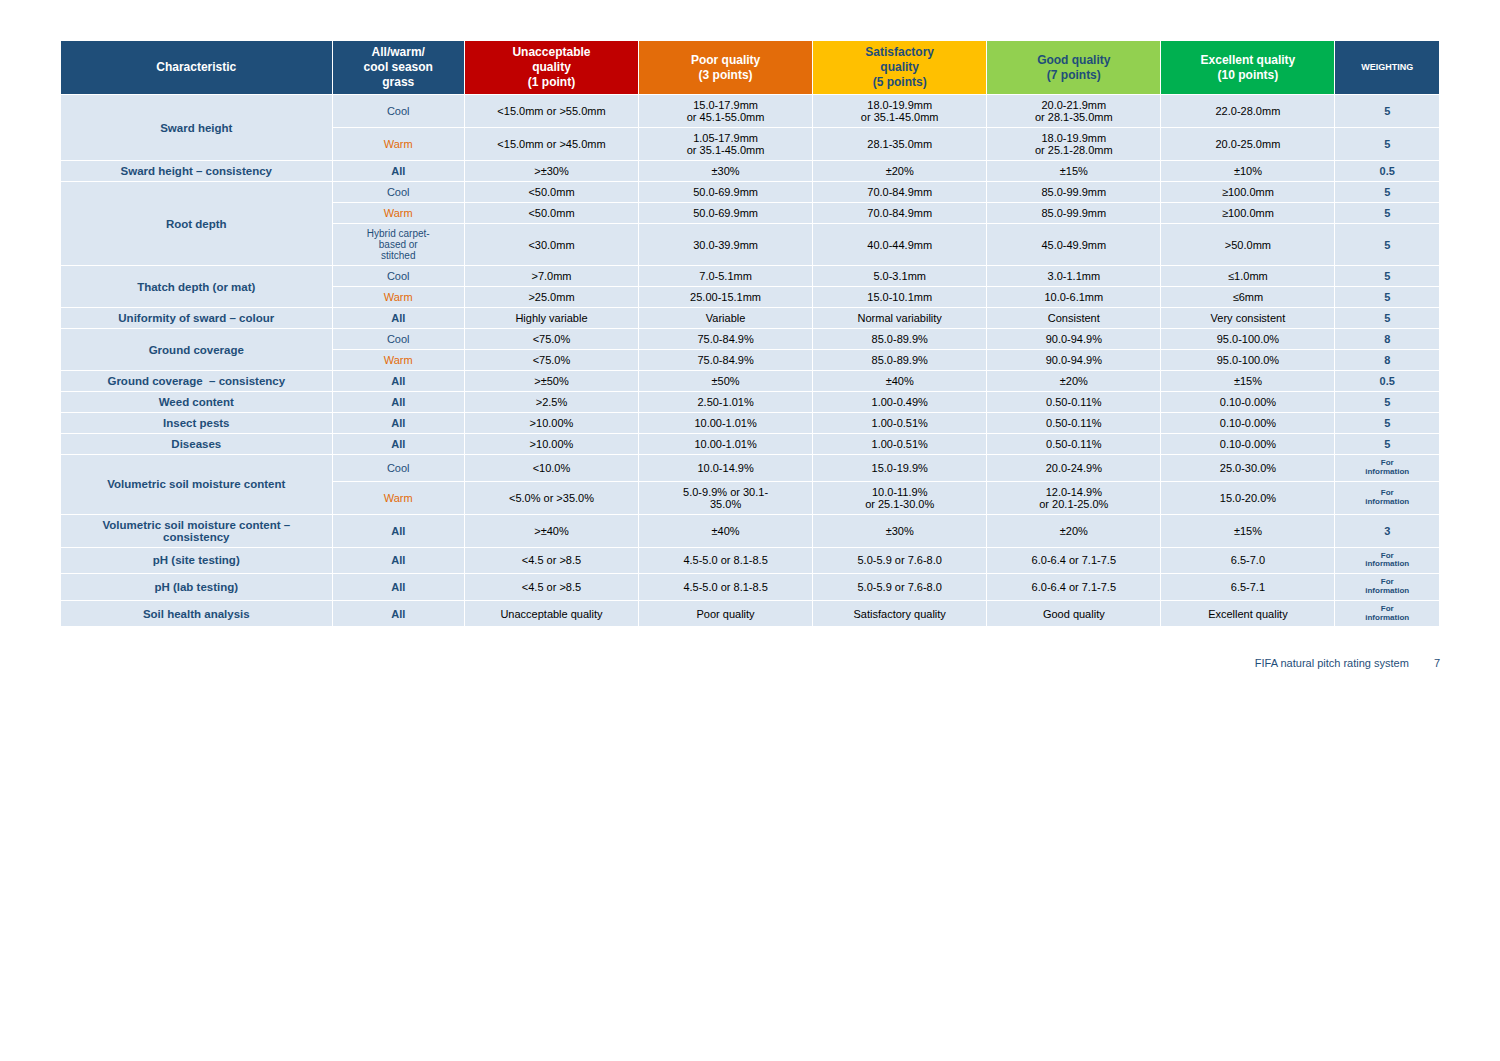| Characteristic | All/warm/ cool season grass | Unacceptable quality (1 point) | Poor quality (3 points) | Satisfactory quality (5 points) | Good quality (7 points) | Excellent quality (10 points) | WEIGHTING |
| --- | --- | --- | --- | --- | --- | --- | --- |
| Sward height | Cool | <15.0mm or >55.0mm | 15.0-17.9mm or 45.1-55.0mm | 18.0-19.9mm or 35.1-45.0mm | 20.0-21.9mm or 28.1-35.0mm | 22.0-28.0mm | 5 |
| Warm | <15.0mm or >45.0mm | 1.05-17.9mm or 35.1-45.0mm | 28.1-35.0mm | 18.0-19.9mm or 25.1-28.0mm | 20.0-25.0mm | 5 |
| Sward height – consistency | All | >±30% | ±30% | ±20% | ±15% | ±10% | 0.5 |
| Root depth | Cool | <50.0mm | 50.0-69.9mm | 70.0-84.9mm | 85.0-99.9mm | ≥100.0mm | 5 |
| Warm | <50.0mm | 50.0-69.9mm | 70.0-84.9mm | 85.0-99.9mm | ≥100.0mm | 5 |
| Hybrid carpet- based or stitched | <30.0mm | 30.0-39.9mm | 40.0-44.9mm | 45.0-49.9mm | >50.0mm | 5 |
| Thatch depth (or mat) | Cool | >7.0mm | 7.0-5.1mm | 5.0-3.1mm | 3.0-1.1mm | ≤1.0mm | 5 |
| Warm | >25.0mm | 25.00-15.1mm | 15.0-10.1mm | 10.0-6.1mm | ≤6mm | 5 |
| Uniformity of sward – colour | All | Highly variable | Variable | Normal variability | Consistent | Very consistent | 5 |
| Ground coverage | Cool | <75.0% | 75.0-84.9% | 85.0-89.9% | 90.0-94.9% | 95.0-100.0% | 8 |
| Warm | <75.0% | 75.0-84.9% | 85.0-89.9% | 90.0-94.9% | 95.0-100.0% | 8 |
| Ground coverage – consistency | All | >±50% | ±50% | ±40% | ±20% | ±15% | 0.5 |
| Weed content | All | >2.5% | 2.50-1.01% | 1.00-0.49% | 0.50-0.11% | 0.10-0.00% | 5 |
| Insect pests | All | >10.00% | 10.00-1.01% | 1.00-0.51% | 0.50-0.11% | 0.10-0.00% | 5 |
| Diseases | All | >10.00% | 10.00-1.01% | 1.00-0.51% | 0.50-0.11% | 0.10-0.00% | 5 |
| Volumetric soil moisture content | Cool | <10.0% | 10.0-14.9% | 15.0-19.9% | 20.0-24.9% | 25.0-30.0% | For information |
| Warm | <5.0% or >35.0% | 5.0-9.9% or 30.1- 35.0% | 10.0-11.9% or 25.1-30.0% | 12.0-14.9% or 20.1-25.0% | 15.0-20.0% | For information |
| Volumetric soil moisture content – consistency | All | >±40% | ±40% | ±30% | ±20% | ±15% | 3 |
| pH (site testing) | All | <4.5 or >8.5 | 4.5-5.0 or 8.1-8.5 | 5.0-5.9 or 7.6-8.0 | 6.0-6.4 or 7.1-7.5 | 6.5-7.0 | For information |
| pH (lab testing) | All | <4.5 or >8.5 | 4.5-5.0 or 8.1-8.5 | 5.0-5.9 or 7.6-8.0 | 6.0-6.4 or 7.1-7.5 | 6.5-7.1 | For information |
| Soil health analysis | All | Unacceptable quality | Poor quality | Satisfactory quality | Good quality | Excellent quality | For information |
FIFA natural pitch rating system7